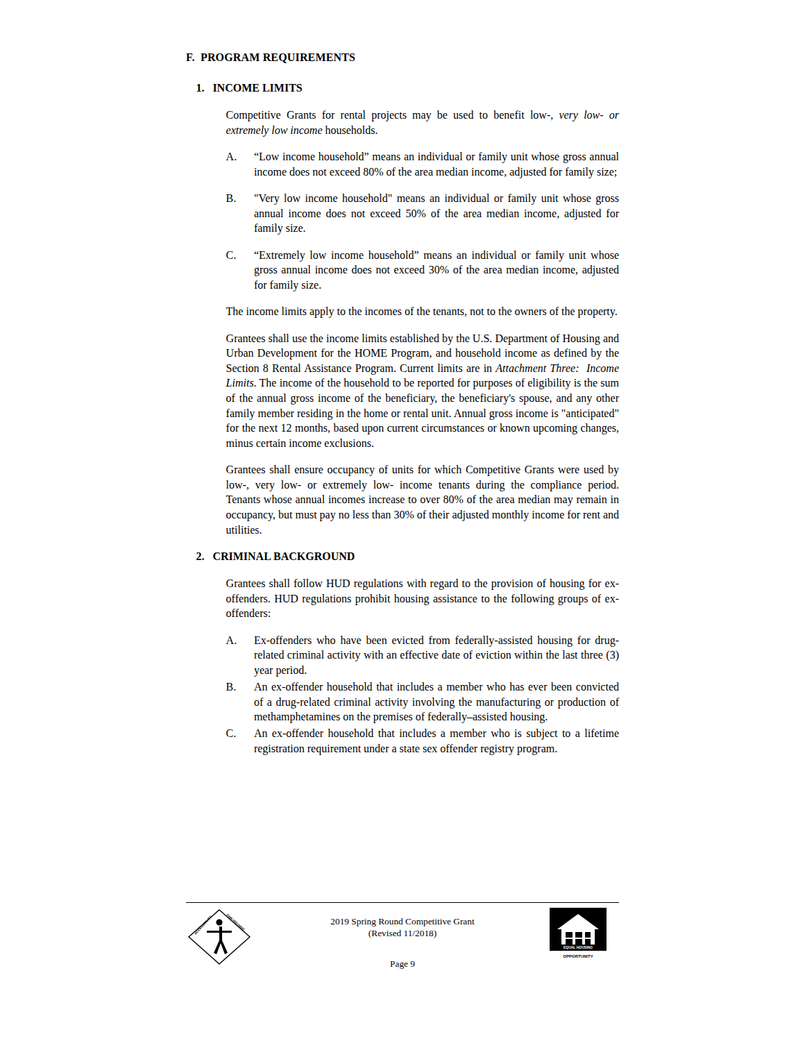F. PROGRAM REQUIREMENTS
1. INCOME LIMITS
Competitive Grants for rental projects may be used to benefit low-, very low- or extremely low income households.
A.“Low income household” means an individual or family unit whose gross annual income does not exceed 80% of the area median income, adjusted for family size;
B."Very low income household" means an individual or family unit whose gross annual income does not exceed 50% of the area median income, adjusted for family size.
C.“Extremely low income household” means an individual or family unit whose gross annual income does not exceed 30% of the area median income, adjusted for family size.
The income limits apply to the incomes of the tenants, not to the owners of the property.
Grantees shall use the income limits established by the U.S. Department of Housing and Urban Development for the HOME Program, and household income as defined by the Section 8 Rental Assistance Program. Current limits are in Attachment Three: Income Limits. The income of the household to be reported for purposes of eligibility is the sum of the annual gross income of the beneficiary, the beneficiary's spouse, and any other family member residing in the home or rental unit. Annual gross income is "anticipated" for the next 12 months, based upon current circumstances or known upcoming changes, minus certain income exclusions.
Grantees shall ensure occupancy of units for which Competitive Grants were used by low-, very low- or extremely low- income tenants during the compliance period. Tenants whose annual incomes increase to over 80% of the area median may remain in occupancy, but must pay no less than 30% of their adjusted monthly income for rent and utilities.
2. CRIMINAL BACKGROUND
Grantees shall follow HUD regulations with regard to the provision of housing for ex-offenders. HUD regulations prohibit housing assistance to the following groups of ex-offenders:
A. Ex-offenders who have been evicted from federally-assisted housing for drug-related criminal activity with an effective date of eviction within the last three (3) year period.
B. An ex-offender household that includes a member who has ever been convicted of a drug-related criminal activity involving the manufacturing or production of methamphetamines on the premises of federally–assisted housing.
C. An ex-offender household that includes a member who is subject to a lifetime registration requirement under a state sex offender registry program.
ACCESSIBILITY FAIR HOUSING
2019 Spring Round Competitive Grant
(Revised 11/2018)
Page 9
EQUAL HOUSING OPPORTUNITY